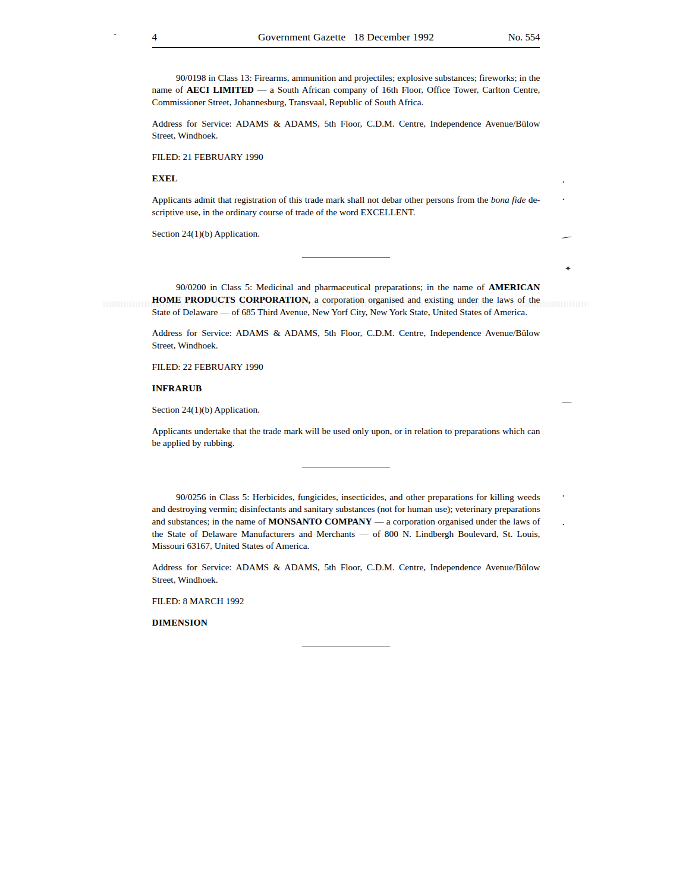-
.
.
—
✦
—
.
.
4
Government Gazette 18 December 1992
No. 554
90/0198 in Class 13: Firearms, ammunition and projectiles; explosive substances; fireworks; in the name of AECI LIMITED — a South African company of 16th Floor, Office Tower, Carlton Centre, Commissioner Street, Johannesburg, Transvaal, Republic of South Africa.
Address for Service: ADAMS & ADAMS, 5th Floor, C.D.M. Centre, Independence Avenue/Bülow Street, Windhoek.
FILED: 21 FEBRUARY 1990
EXEL
Applicants admit that registration of this trade mark shall not debar other persons from the bona fide descriptive use, in the ordinary course of trade of the word EXCELLENT.
Section 24(1)(b) Application.
90/0200 in Class 5: Medicinal and pharmaceutical preparations; in the name of AMERICAN HOME PRODUCTS CORPORATION, a corporation organised and existing under the laws of the State of Delaware — of 685 Third Avenue, New Yorf City, New York State, United States of America.
Address for Service: ADAMS & ADAMS, 5th Floor, C.D.M. Centre, Independence Avenue/Bülow Street, Windhoek.
FILED: 22 FEBRUARY 1990
INFRARUB
Section 24(1)(b) Application.
Applicants undertake that the trade mark will be used only upon, or in relation to preparations which can be applied by rubbing.
90/0256 in Class 5: Herbicides, fungicides, insecticides, and other preparations for killing weeds and destroying vermin; disinfectants and sanitary substances (not for human use); veterinary preparations and substances; in the name of MONSANTO COMPANY — a corporation organised under the laws of the State of Delaware Manufacturers and Merchants — of 800 N. Lindbergh Boulevard, St. Louis, Missouri 63167, United States of America.
Address for Service: ADAMS & ADAMS, 5th Floor, C.D.M. Centre, Independence Avenue/Bülow Street, Windhoek.
FILED: 8 MARCH 1992
DIMENSION